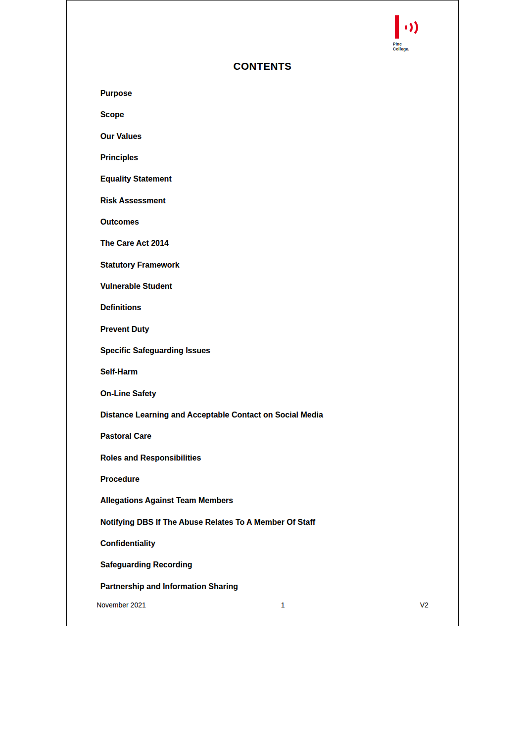Pinc
College.
CONTENTS
Purpose
Scope
Our Values
Principles
Equality Statement
Risk Assessment
Outcomes
The Care Act 2014
Statutory Framework
Vulnerable Student
Definitions
Prevent Duty
Specific Safeguarding Issues
Self-Harm
On-Line Safety
Distance Learning and Acceptable Contact on Social Media
Pastoral Care
Roles and Responsibilities
Procedure
Allegations Against Team Members
Notifying DBS If The Abuse Relates To A Member Of Staff
Confidentiality
Safeguarding Recording
Partnership and Information Sharing
November 2021 V2
1